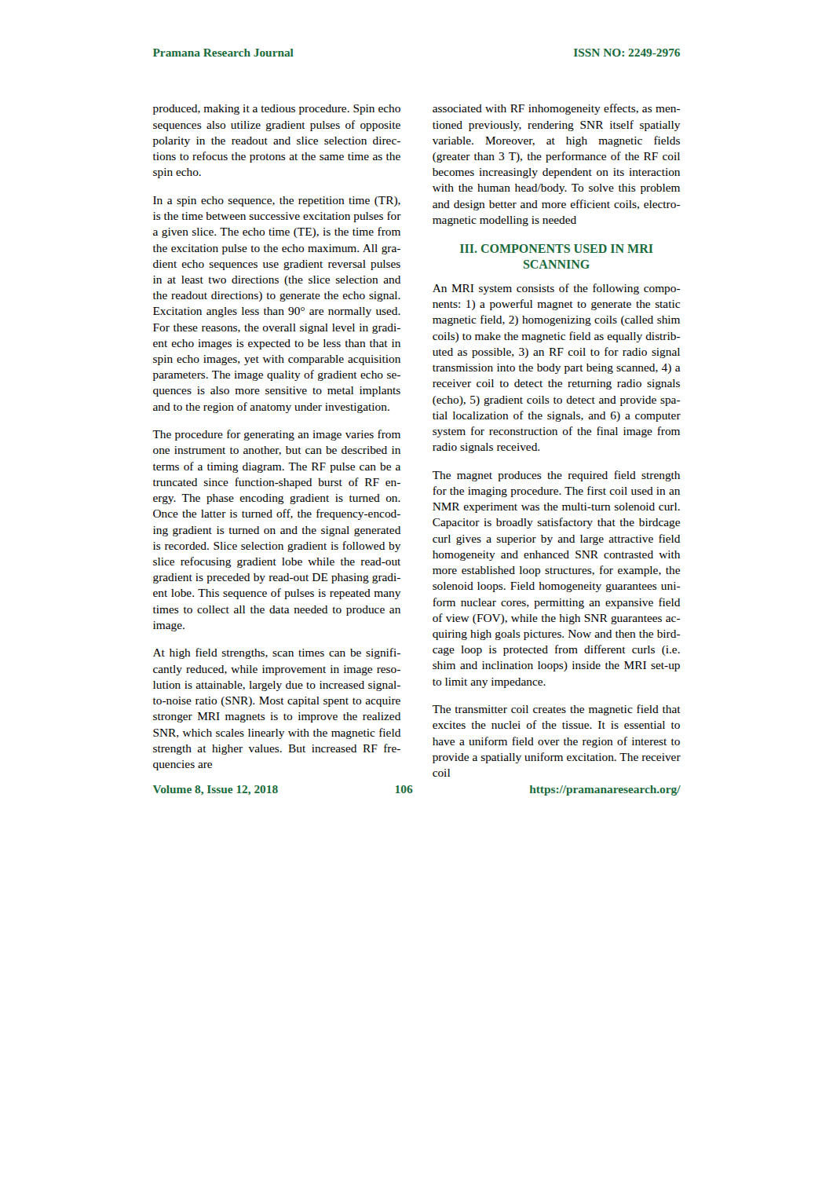Pramana Research Journal ISSN NO: 2249-2976
produced, making it a tedious procedure. Spin echo sequences also utilize gradient pulses of opposite polarity in the readout and slice selection directions to refocus the protons at the same time as the spin echo.
In a spin echo sequence, the repetition time (TR), is the time between successive excitation pulses for a given slice. The echo time (TE), is the time from the excitation pulse to the echo maximum. All gradient echo sequences use gradient reversal pulses in at least two directions (the slice selection and the readout directions) to generate the echo signal. Excitation angles less than 90° are normally used. For these reasons, the overall signal level in gradient echo images is expected to be less than that in spin echo images, yet with comparable acquisition parameters. The image quality of gradient echo sequences is also more sensitive to metal implants and to the region of anatomy under investigation.
The procedure for generating an image varies from one instrument to another, but can be described in terms of a timing diagram. The RF pulse can be a truncated since function-shaped burst of RF energy. The phase encoding gradient is turned on. Once the latter is turned off, the frequency-encoding gradient is turned on and the signal generated is recorded. Slice selection gradient is followed by slice refocusing gradient lobe while the read-out gradient is preceded by read-out DE phasing gradient lobe. This sequence of pulses is repeated many times to collect all the data needed to produce an image.
At high field strengths, scan times can be significantly reduced, while improvement in image resolution is attainable, largely due to increased signal-to-noise ratio (SNR). Most capital spent to acquire stronger MRI magnets is to improve the realized SNR, which scales linearly with the magnetic field strength at higher values. But increased RF frequencies are
associated with RF inhomogeneity effects, as mentioned previously, rendering SNR itself spatially variable. Moreover, at high magnetic fields (greater than 3 T), the performance of the RF coil becomes increasingly dependent on its interaction with the human head/body. To solve this problem and design better and more efficient coils, electromagnetic modelling is needed
III. COMPONENTS USED IN MRI SCANNING
An MRI system consists of the following components: 1) a powerful magnet to generate the static magnetic field, 2) homogenizing coils (called shim coils) to make the magnetic field as equally distributed as possible, 3) an RF coil to for radio signal transmission into the body part being scanned, 4) a receiver coil to detect the returning radio signals (echo), 5) gradient coils to detect and provide spatial localization of the signals, and 6) a computer system for reconstruction of the final image from radio signals received.
The magnet produces the required field strength for the imaging procedure. The first coil used in an NMR experiment was the multi-turn solenoid curl. Capacitor is broadly satisfactory that the birdcage curl gives a superior by and large attractive field homogeneity and enhanced SNR contrasted with more established loop structures, for example, the solenoid loops. Field homogeneity guarantees uniform nuclear cores, permitting an expansive field of view (FOV), while the high SNR guarantees acquiring high goals pictures. Now and then the birdcage loop is protected from different curls (i.e. shim and inclination loops) inside the MRI set-up to limit any impedance.
The transmitter coil creates the magnetic field that excites the nuclei of the tissue. It is essential to have a uniform field over the region of interest to provide a spatially uniform excitation. The receiver coil
Volume 8, Issue 12, 2018 106 https://pramanaresearch.org/